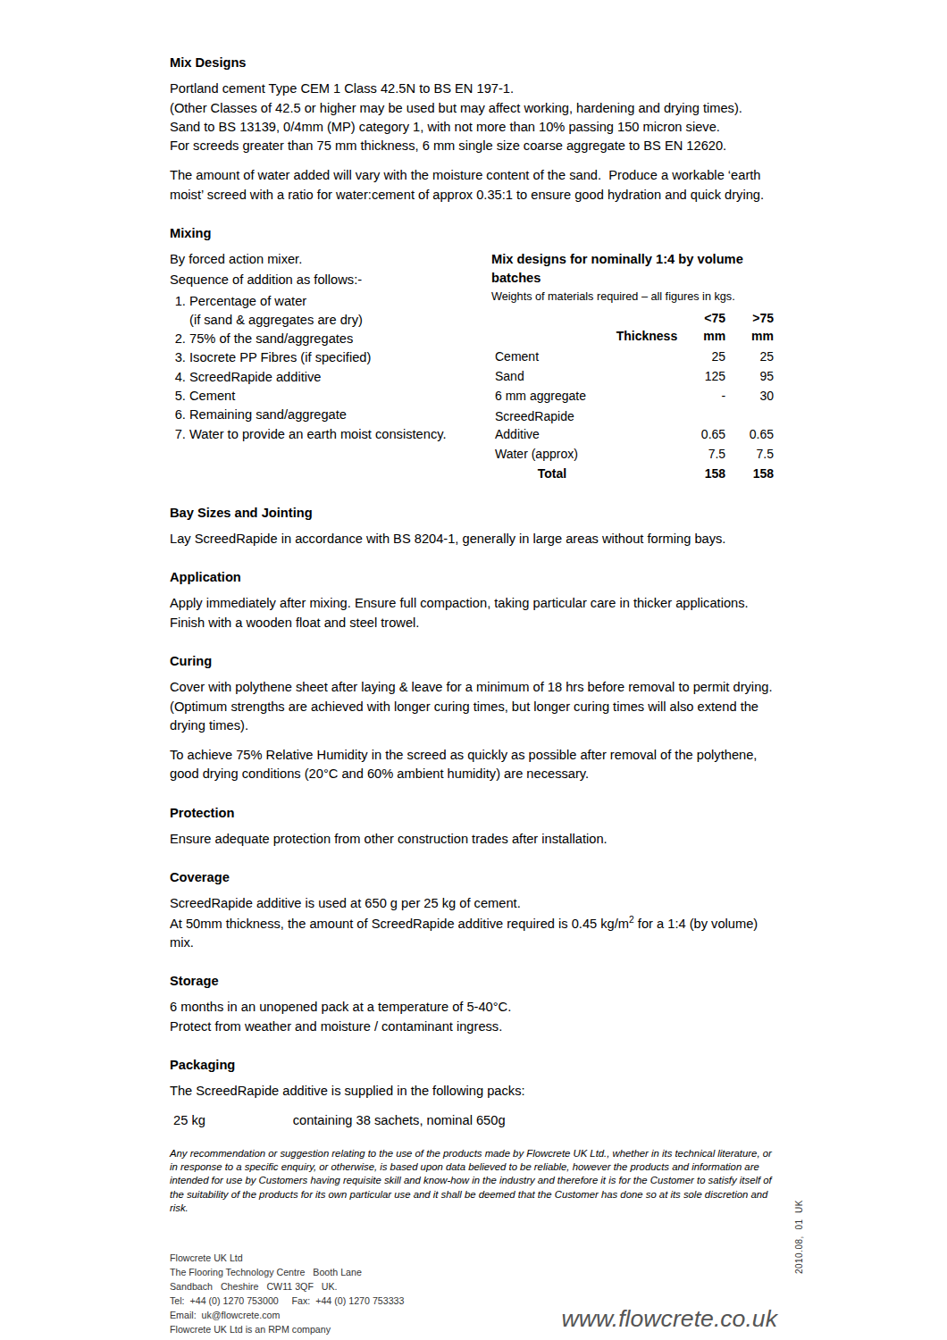Mix Designs
Portland cement Type CEM 1 Class 42.5N to BS EN 197-1.
(Other Classes of 42.5 or higher may be used but may affect working, hardening and drying times).
Sand to BS 13139, 0/4mm (MP) category 1, with not more than 10% passing 150 micron sieve.
For screeds greater than 75 mm thickness, 6 mm single size coarse aggregate to BS EN 12620.
The amount of water added will vary with the moisture content of the sand. Produce a workable ‘earth moist’ screed with a ratio for water:cement of approx 0.35:1 to ensure good hydration and quick drying.
Mixing
By forced action mixer.
Sequence of addition as follows:-
Percentage of water
(if sand & aggregates are dry)
75% of the sand/aggregates
Isocrete PP Fibres (if specified)
ScreedRapide additive
Cement
Remaining sand/aggregate
Water to provide an earth moist consistency.
Mix designs for nominally 1:4 by volume batches
Weights of materials required – all figures in kgs.
| | Thickness | <75 mm | >75 mm |
| --- | --- | --- | --- |
| Cement | | 25 | 25 |
| Sand | | 125 | 95 |
| 6 mm aggregate | | - | 30 |
| ScreedRapide Additive | | 0.65 | 0.65 |
| Water (approx) | | 7.5 | 7.5 |
| Total | | 158 | 158 |
Bay Sizes and Jointing
Lay ScreedRapide in accordance with BS 8204-1, generally in large areas without forming bays.
Application
Apply immediately after mixing. Ensure full compaction, taking particular care in thicker applications. Finish with a wooden float and steel trowel.
Curing
Cover with polythene sheet after laying & leave for a minimum of 18 hrs before removal to permit drying. (Optimum strengths are achieved with longer curing times, but longer curing times will also extend the drying times).
To achieve 75% Relative Humidity in the screed as quickly as possible after removal of the polythene, good drying conditions (20°C and 60% ambient humidity) are necessary.
Protection
Ensure adequate protection from other construction trades after installation.
Coverage
ScreedRapide additive is used at 650 g per 25 kg of cement.
At 50mm thickness, the amount of ScreedRapide additive required is 0.45 kg/m2 for a 1:4 (by volume) mix.
Storage
6 months in an unopened pack at a temperature of 5-40°C.
Protect from weather and moisture / contaminant ingress.
Packaging
The ScreedRapide additive is supplied in the following packs:
25 kg containing 38 sachets, nominal 650g
Any recommendation or suggestion relating to the use of the products made by Flowcrete UK Ltd., whether in its technical literature, or in response to a specific enquiry, or otherwise, is based upon data believed to be reliable, however the products and information are intended for use by Customers having requisite skill and know-how in the industry and therefore it is for the Customer to satisfy itself of the suitability of the products for its own particular use and it shall be deemed that the Customer has done so at its sole discretion and risk.
2010.08, 01 UK
Flowcrete UK Ltd
The Flooring Technology Centre Booth Lane
Sandbach Cheshire CW11 3QF UK.
Tel: +44 (0) 1270 753000 Fax: +44 (0) 1270 753333
Email: uk@flowcrete.com
Flowcrete UK Ltd is an RPM company
www.flowcrete.co.uk